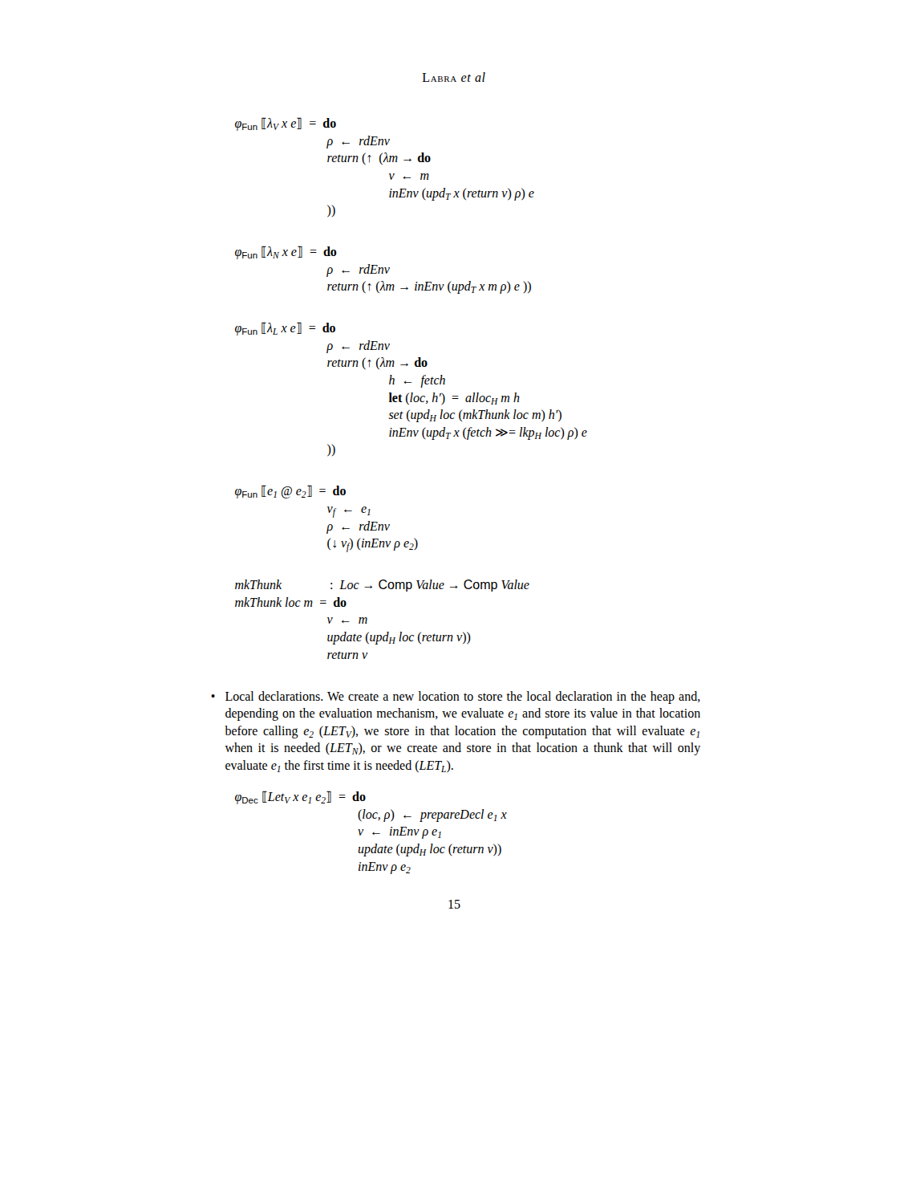Labra et al
φFun ⟦λV x e⟧ = do
ρ ← rdEnv
return (↑ (λm → do
v ← m
inEnv (updT x (return v) ρ) e
))
φFun ⟦λN x e⟧ = do
ρ ← rdEnv
return (↑ (λm → inEnv (updT x m ρ) e ))
φFun ⟦λL x e⟧ = do
ρ ← rdEnv
return (↑ (λm → do
h ← fetch
let (loc, h′) = allocH m h
set (updH loc (mkThunk loc m) h′)
inEnv (updT x (fetch ≫= lkpH loc) ρ) e
))
φFun ⟦e1 @ e2⟧ = do
vf ← e1
ρ ← rdEnv
(↓ vf) (inEnv ρ e2)
mkThunk : Loc → Comp Value → Comp Value
mkThunk loc m = do
v ← m
update (updH loc (return v))
return v
Local declarations. We create a new location to store the local declaration in the heap and, depending on the evaluation mechanism, we evaluate e1 and store its value in that location before calling e2 (LETV), we store in that location the computation that will evaluate e1 when it is needed (LETN), or we create and store in that location a thunk that will only evaluate e1 the first time it is needed (LETL).
φDec ⟦LetV x e1 e2⟧ = do
(loc, ρ) ← prepareDecl e1 x
v ← inEnv ρ e1
update (updH loc (return v))
inEnv ρ e2
15